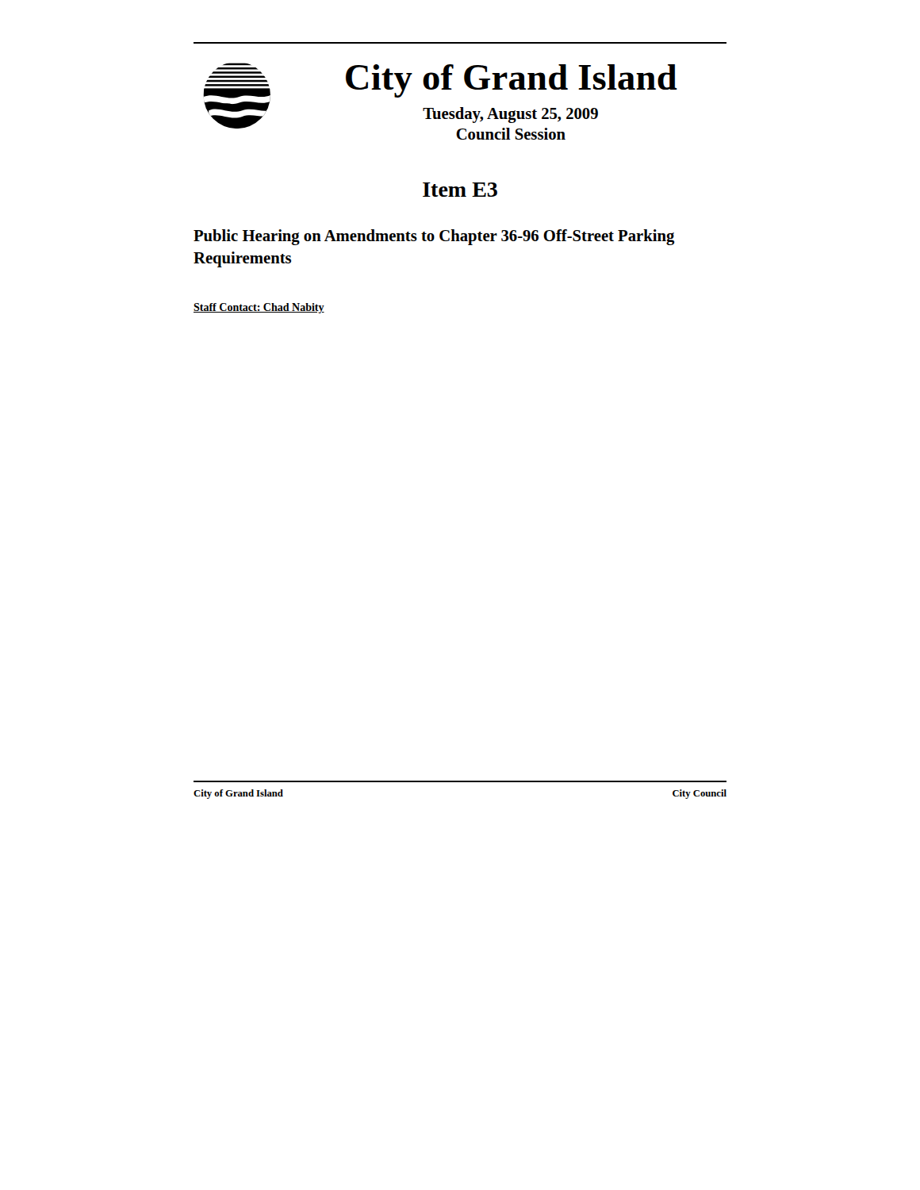City of Grand Island
Tuesday, August 25, 2009
Council Session
Item E3
Public Hearing on Amendments to Chapter 36-96 Off-Street Parking Requirements
Staff Contact: Chad Nabity
City of Grand Island City Council